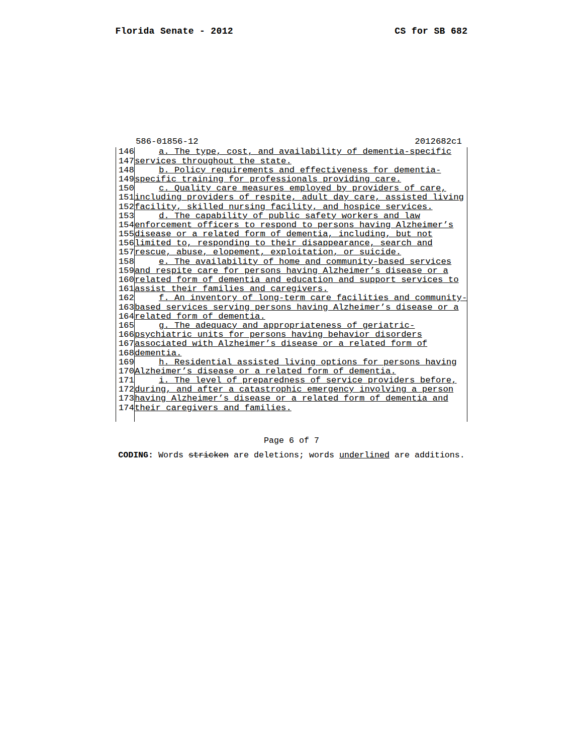Florida Senate - 2012 CS for SB 682
586-01856-12 2012682c1
| 146 | a. The type, cost, and availability of dementia-specific |
| 147 | services throughout the state. |
| 148 | b. Policy requirements and effectiveness for dementia- |
| 149 | specific training for professionals providing care. |
| 150 | c. Quality care measures employed by providers of care, |
| 151 | including providers of respite, adult day care, assisted living |
| 152 | facility, skilled nursing facility, and hospice services. |
| 153 | d. The capability of public safety workers and law |
| 154 | enforcement officers to respond to persons having Alzheimer’s |
| 155 | disease or a related form of dementia, including, but not |
| 156 | limited to, responding to their disappearance, search and |
| 157 | rescue, abuse, elopement, exploitation, or suicide. |
| 158 | e. The availability of home and community-based services |
| 159 | and respite care for persons having Alzheimer’s disease or a |
| 160 | related form of dementia and education and support services to |
| 161 | assist their families and caregivers. |
| 162 | f. An inventory of long-term care facilities and community- |
| 163 | based services serving persons having Alzheimer’s disease or a |
| 164 | related form of dementia. |
| 165 | g. The adequacy and appropriateness of geriatric- |
| 166 | psychiatric units for persons having behavior disorders |
| 167 | associated with Alzheimer’s disease or a related form of |
| 168 | dementia. |
| 169 | h. Residential assisted living options for persons having |
| 170 | Alzheimer’s disease or a related form of dementia. |
| 171 | i. The level of preparedness of service providers before, |
| 172 | during, and after a catastrophic emergency involving a person |
| 173 | having Alzheimer’s disease or a related form of dementia and |
| 174 | their caregivers and families. |
Page 6 of 7
CODING: Words stricken are deletions; words underlined are additions.